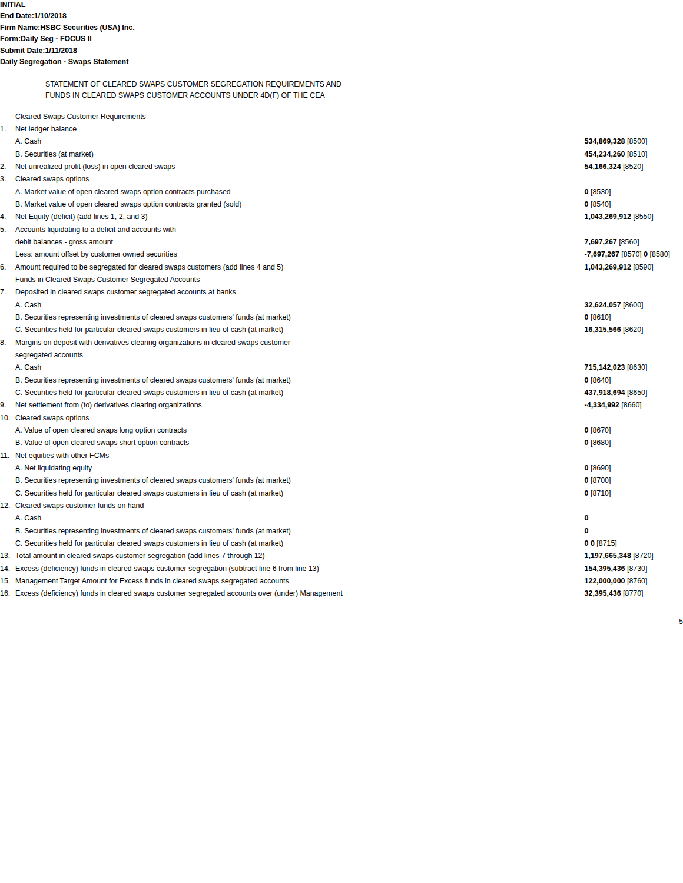INITIAL
End Date:1/10/2018
Firm Name:HSBC Securities (USA) Inc.
Form:Daily Seg - FOCUS II
Submit Date:1/11/2018
Daily Segregation - Swaps Statement
STATEMENT OF CLEARED SWAPS CUSTOMER SEGREGATION REQUIREMENTS AND
FUNDS IN CLEARED SWAPS CUSTOMER ACCOUNTS UNDER 4D(F) OF THE CEA
| | Cleared Swaps Customer Requirements | |
| 1. | Net ledger balance | |
| | A. Cash | 534,869,328 [8500] |
| | B. Securities (at market) | 454,234,260 [8510] |
| 2. | Net unrealized profit (loss) in open cleared swaps | 54,166,324 [8520] |
| 3. | Cleared swaps options | |
| | A. Market value of open cleared swaps option contracts purchased | 0 [8530] |
| | B. Market value of open cleared swaps option contracts granted (sold) | 0 [8540] |
| 4. | Net Equity (deficit) (add lines 1, 2, and 3) | 1,043,269,912 [8550] |
| 5. | Accounts liquidating to a deficit and accounts with | |
| | debit balances - gross amount | 7,697,267 [8560] |
| | Less: amount offset by customer owned securities | -7,697,267 [8570] 0 [8580] |
| 6. | Amount required to be segregated for cleared swaps customers (add lines 4 and 5) | 1,043,269,912 [8590] |
| | Funds in Cleared Swaps Customer Segregated Accounts | |
| 7. | Deposited in cleared swaps customer segregated accounts at banks | |
| | A. Cash | 32,624,057 [8600] |
| | B. Securities representing investments of cleared swaps customers' funds (at market) | 0 [8610] |
| | C. Securities held for particular cleared swaps customers in lieu of cash (at market) | 16,315,566 [8620] |
| 8. | Margins on deposit with derivatives clearing organizations in cleared swaps customer | |
| | segregated accounts | |
| | A. Cash | 715,142,023 [8630] |
| | B. Securities representing investments of cleared swaps customers' funds (at market) | 0 [8640] |
| | C. Securities held for particular cleared swaps customers in lieu of cash (at market) | 437,918,694 [8650] |
| 9. | Net settlement from (to) derivatives clearing organizations | -4,334,992 [8660] |
| 10. | Cleared swaps options | |
| | A. Value of open cleared swaps long option contracts | 0 [8670] |
| | B. Value of open cleared swaps short option contracts | 0 [8680] |
| 11. | Net equities with other FCMs | |
| | A. Net liquidating equity | 0 [8690] |
| | B. Securities representing investments of cleared swaps customers' funds (at market) | 0 [8700] |
| | C. Securities held for particular cleared swaps customers in lieu of cash (at market) | 0 [8710] |
| 12. | Cleared swaps customer funds on hand | |
| | A. Cash | 0 |
| | B. Securities representing investments of cleared swaps customers' funds (at market) | 0 |
| | C. Securities held for particular cleared swaps customers in lieu of cash (at market) | 0 0 [8715] |
| 13. | Total amount in cleared swaps customer segregation (add lines 7 through 12) | 1,197,665,348 [8720] |
| 14. | Excess (deficiency) funds in cleared swaps customer segregation (subtract line 6 from line 13) | 154,395,436 [8730] |
| 15. | Management Target Amount for Excess funds in cleared swaps segregated accounts | 122,000,000 [8760] |
| 16. | Excess (deficiency) funds in cleared swaps customer segregated accounts over (under) Management | 32,395,436 [8770] |
5